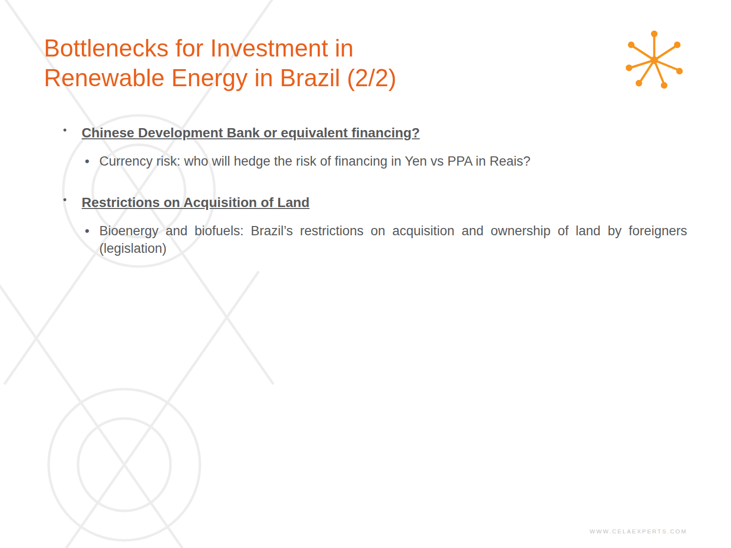Bottlenecks for Investment in
Renewable Energy in Brazil (2/2)
Chinese Development Bank or equivalent financing?
Currency risk: who will hedge the risk of financing in Yen vs PPA in Reais?
Restrictions on Acquisition of Land
Bioenergy and biofuels: Brazil’s restrictions on acquisition and ownership of land by foreigners (legislation)
WWW.CELAEXPERTS.COM